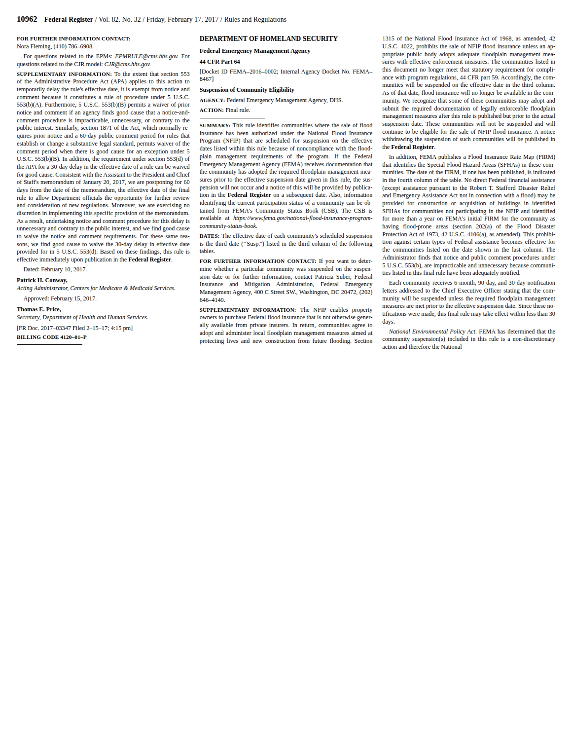10962 Federal Register / Vol. 82, No. 32 / Friday, February 17, 2017 / Rules and Regulations
For Further Information Contact:
Nora Fleming, (410) 786–6908.
For questions related to the EPMs: EPMRULE@cms.hhs.gov. For questions related to the CJR model: CJR@cms.hhs.gov.
Supplementary Information: To the extent that section 553 of the Administrative Procedure Act (APA) applies to this action to temporarily delay the rule's effective date, it is exempt from notice and comment because it constitutes a rule of procedure under 5 U.S.C. 553(b)(A). Furthermore, 5 U.S.C. 553(b)(B) permits a waiver of prior notice and comment if an agency finds good cause that a notice-and-comment procedure is impracticable, unnecessary, or contrary to the public interest. Similarly, section 1871 of the Act, which normally requires prior notice and a 60-day public comment period for rules that establish or change a substantive legal standard, permits waiver of the comment period when there is good cause for an exception under 5 U.S.C. 553(b)(B). In addition, the requirement under section 553(d) of the APA for a 30-day delay in the effective date of a rule can be waived for good cause. Consistent with the Assistant to the President and Chief of Staff's memorandum of January 20, 2017, we are postponing for 60 days from the date of the memorandum, the effective date of the final rule to allow Department officials the opportunity for further review and consideration of new regulations. Moreover, we are exercising no discretion in implementing this specific provision of the memorandum. As a result, undertaking notice and comment procedure for this delay is unnecessary and contrary to the public interest, and we find good cause to waive the notice and comment requirements. For these same reasons, we find good cause to waive the 30-day delay in effective date provided for in 5 U.S.C. 553(d). Based on these findings, this rule is effective immediately upon publication in the Federal Register.
Dated: February 10, 2017.
Patrick H. Conway,
Acting Administrator, Centers for Medicare & Medicaid Services.
Approved: February 15, 2017.
Thomas E. Price,
Secretary, Department of Health and Human Services.
[FR Doc. 2017–03347 Filed 2–15–17; 4:15 pm]
BILLING CODE 4120–01–P
DEPARTMENT OF HOMELAND SECURITY
Federal Emergency Management Agency
44 CFR Part 64
[Docket ID FEMA–2016–0002; Internal Agency Docket No. FEMA–8467]
Suspension of Community Eligibility
Agency: Federal Emergency Management Agency, DHS.
Action: Final rule.
Summary: This rule identifies communities where the sale of flood insurance has been authorized under the National Flood Insurance Program (NFIP) that are scheduled for suspension on the effective dates listed within this rule because of noncompliance with the floodplain management requirements of the program. If the Federal Emergency Management Agency (FEMA) receives documentation that the community has adopted the required floodplain management measures prior to the effective suspension date given in this rule, the suspension will not occur and a notice of this will be provided by publication in the Federal Register on a subsequent date. Also, information identifying the current participation status of a community can be obtained from FEMA's Community Status Book (CSB). The CSB is available at https://www.fema.gov/national-flood-insurance-program-community-status-book.
Dates: The effective date of each community's scheduled suspension is the third date (‘‘Susp.'') listed in the third column of the following tables.
For Further Information Contact: If you want to determine whether a particular community was suspended on the suspension date or for further information, contact Patricia Suber, Federal Insurance and Mitigation Administration, Federal Emergency Management Agency, 400 C Street SW., Washington, DC 20472, (202) 646–4149.
Supplementary Information: The NFIP enables property owners to purchase Federal flood insurance that is not otherwise generally available from private insurers. In return, communities agree to adopt and administer local floodplain management measures aimed at protecting lives and new construction from future flooding. Section 1315 of the National Flood Insurance Act of 1968, as amended, 42 U.S.C. 4022, prohibits the sale of NFIP flood insurance unless an appropriate public body adopts adequate floodplain management measures with effective enforcement measures. The communities listed in this document no longer meet that statutory requirement for compliance with program regulations, 44 CFR part 59. Accordingly, the communities will be suspended on the effective date in the third column. As of that date, flood insurance will no longer be available in the community. We recognize that some of these communities may adopt and submit the required documentation of legally enforceable floodplain management measures after this rule is published but prior to the actual suspension date. These communities will not be suspended and will continue to be eligible for the sale of NFIP flood insurance. A notice withdrawing the suspension of such communities will be published in the Federal Register.
In addition, FEMA publishes a Flood Insurance Rate Map (FIRM) that identifies the Special Flood Hazard Areas (SFHAs) in these communities. The date of the FIRM, if one has been published, is indicated in the fourth column of the table. No direct Federal financial assistance (except assistance pursuant to the Robert T. Stafford Disaster Relief and Emergency Assistance Act not in connection with a flood) may be provided for construction or acquisition of buildings in identified SFHAs for communities not participating in the NFIP and identified for more than a year on FEMA's initial FIRM for the community as having flood-prone areas (section 202(a) of the Flood Disaster Protection Act of 1973, 42 U.S.C. 4106(a), as amended). This prohibition against certain types of Federal assistance becomes effective for the communities listed on the date shown in the last column. The Administrator finds that notice and public comment procedures under 5 U.S.C. 553(b), are impracticable and unnecessary because communities listed in this final rule have been adequately notified.
Each community receives 6-month, 90-day, and 30-day notification letters addressed to the Chief Executive Officer stating that the community will be suspended unless the required floodplain management measures are met prior to the effective suspension date. Since these notifications were made, this final rule may take effect within less than 30 days.
National Environmental Policy Act. FEMA has determined that the community suspension(s) included in this rule is a non-discretionary action and therefore the National